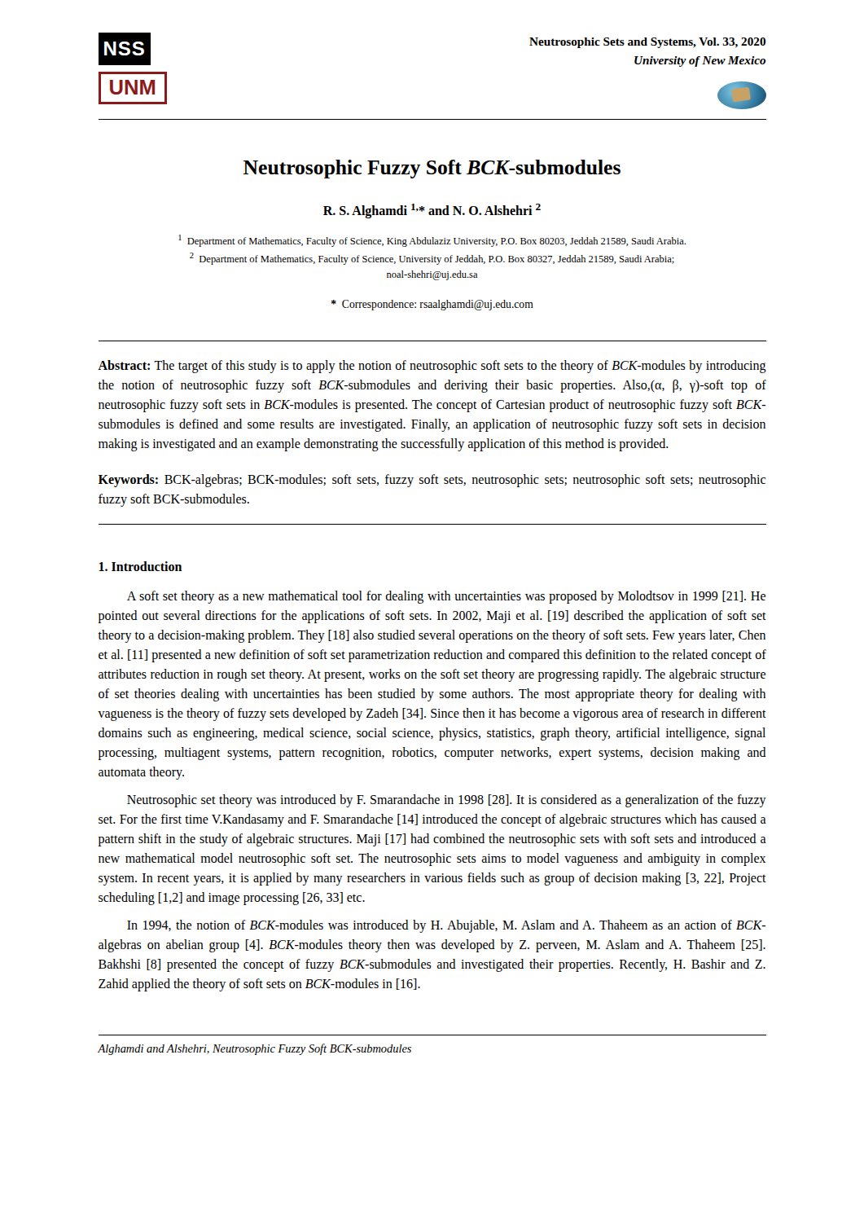NSS
UNM
Neutrosophic Sets and Systems, Vol. 33, 2020
University of New Mexico
Neutrosophic Fuzzy Soft BCK-submodules
R. S. Alghamdi 1,* and N. O. Alshehri 2
1 Department of Mathematics, Faculty of Science, King Abdulaziz University, P.O. Box 80203, Jeddah 21589, Saudi Arabia.
2 Department of Mathematics, Faculty of Science, University of Jeddah, P.O. Box 80327, Jeddah 21589, Saudi Arabia;
noal-shehri@uj.edu.sa
* Correspondence: rsaalghamdi@uj.edu.com
Abstract: The target of this study is to apply the notion of neutrosophic soft sets to the theory of BCK-modules by introducing the notion of neutrosophic fuzzy soft BCK-submodules and deriving their basic properties. Also,(α, β, γ)-soft top of neutrosophic fuzzy soft sets in BCK-modules is presented. The concept of Cartesian product of neutrosophic fuzzy soft BCK-submodules is defined and some results are investigated. Finally, an application of neutrosophic fuzzy soft sets in decision making is investigated and an example demonstrating the successfully application of this method is provided.
Keywords: BCK-algebras; BCK-modules; soft sets, fuzzy soft sets, neutrosophic sets; neutrosophic soft sets; neutrosophic fuzzy soft BCK-submodules.
1. Introduction
A soft set theory as a new mathematical tool for dealing with uncertainties was proposed by Molodtsov in 1999 [21]. He pointed out several directions for the applications of soft sets. In 2002, Maji et al. [19] described the application of soft set theory to a decision-making problem. They [18] also studied several operations on the theory of soft sets. Few years later, Chen et al. [11] presented a new definition of soft set parametrization reduction and compared this definition to the related concept of attributes reduction in rough set theory. At present, works on the soft set theory are progressing rapidly. The algebraic structure of set theories dealing with uncertainties has been studied by some authors. The most appropriate theory for dealing with vagueness is the theory of fuzzy sets developed by Zadeh [34]. Since then it has become a vigorous area of research in different domains such as engineering, medical science, social science, physics, statistics, graph theory, artificial intelligence, signal processing, multiagent systems, pattern recognition, robotics, computer networks, expert systems, decision making and automata theory.
Neutrosophic set theory was introduced by F. Smarandache in 1998 [28]. It is considered as a generalization of the fuzzy set. For the first time V.Kandasamy and F. Smarandache [14] introduced the concept of algebraic structures which has caused a pattern shift in the study of algebraic structures. Maji [17] had combined the neutrosophic sets with soft sets and introduced a new mathematical model neutrosophic soft set. The neutrosophic sets aims to model vagueness and ambiguity in complex system. In recent years, it is applied by many researchers in various fields such as group of decision making [3, 22], Project scheduling [1,2] and image processing [26, 33] etc.
In 1994, the notion of BCK-modules was introduced by H. Abujable, M. Aslam and A. Thaheem as an action of BCK-algebras on abelian group [4]. BCK-modules theory then was developed by Z. perveen, M. Aslam and A. Thaheem [25]. Bakhshi [8] presented the concept of fuzzy BCK-submodules and investigated their properties. Recently, H. Bashir and Z. Zahid applied the theory of soft sets on BCK-modules in [16].
Alghamdi and Alshehri, Neutrosophic Fuzzy Soft BCK-submodules